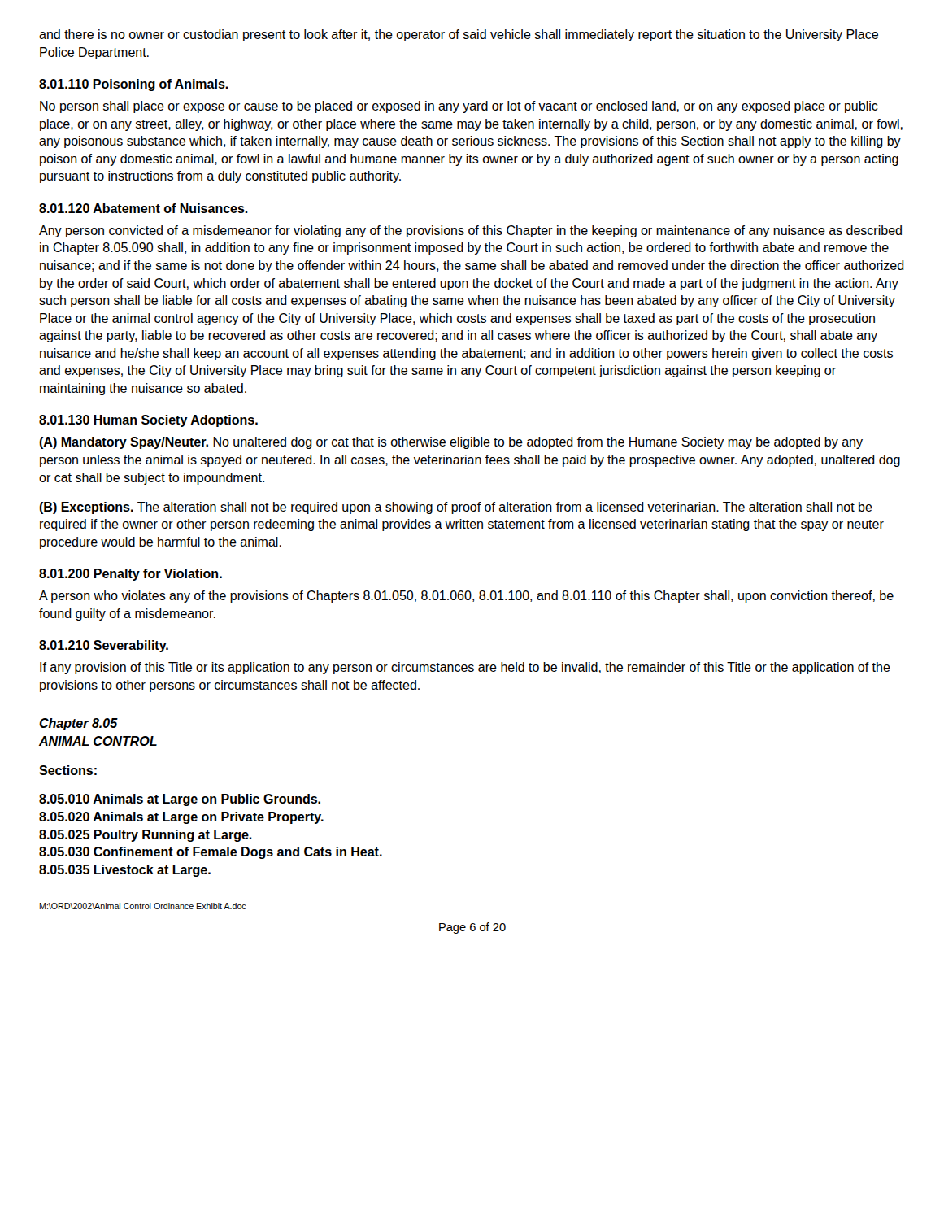and there is no owner or custodian present to look after it, the operator of said vehicle shall immediately report the situation to the University Place Police Department.
8.01.110 Poisoning of Animals.
No person shall place or expose or cause to be placed or exposed in any yard or lot of vacant or enclosed land, or on any exposed place or public place, or on any street, alley, or highway, or other place where the same may be taken internally by a child, person, or by any domestic animal, or fowl, any poisonous substance which, if taken internally, may cause death or serious sickness. The provisions of this Section shall not apply to the killing by poison of any domestic animal, or fowl in a lawful and humane manner by its owner or by a duly authorized agent of such owner or by a person acting pursuant to instructions from a duly constituted public authority.
8.01.120 Abatement of Nuisances.
Any person convicted of a misdemeanor for violating any of the provisions of this Chapter in the keeping or maintenance of any nuisance as described in Chapter 8.05.090 shall, in addition to any fine or imprisonment imposed by the Court in such action, be ordered to forthwith abate and remove the nuisance; and if the same is not done by the offender within 24 hours, the same shall be abated and removed under the direction the officer authorized by the order of said Court, which order of abatement shall be entered upon the docket of the Court and made a part of the judgment in the action. Any such person shall be liable for all costs and expenses of abating the same when the nuisance has been abated by any officer of the City of University Place or the animal control agency of the City of University Place, which costs and expenses shall be taxed as part of the costs of the prosecution against the party, liable to be recovered as other costs are recovered; and in all cases where the officer is authorized by the Court, shall abate any nuisance and he/she shall keep an account of all expenses attending the abatement; and in addition to other powers herein given to collect the costs and expenses, the City of University Place may bring suit for the same in any Court of competent jurisdiction against the person keeping or maintaining the nuisance so abated.
8.01.130 Human Society Adoptions.
(A) Mandatory Spay/Neuter. No unaltered dog or cat that is otherwise eligible to be adopted from the Humane Society may be adopted by any person unless the animal is spayed or neutered. In all cases, the veterinarian fees shall be paid by the prospective owner. Any adopted, unaltered dog or cat shall be subject to impoundment.
(B) Exceptions. The alteration shall not be required upon a showing of proof of alteration from a licensed veterinarian. The alteration shall not be required if the owner or other person redeeming the animal provides a written statement from a licensed veterinarian stating that the spay or neuter procedure would be harmful to the animal.
8.01.200 Penalty for Violation.
A person who violates any of the provisions of Chapters 8.01.050, 8.01.060, 8.01.100, and 8.01.110 of this Chapter shall, upon conviction thereof, be found guilty of a misdemeanor.
8.01.210 Severability.
If any provision of this Title or its application to any person or circumstances are held to be invalid, the remainder of this Title or the application of the provisions to other persons or circumstances shall not be affected.
Chapter 8.05
ANIMAL CONTROL
Sections:
8.05.010 Animals at Large on Public Grounds.
8.05.020 Animals at Large on Private Property.
8.05.025 Poultry Running at Large.
8.05.030 Confinement of Female Dogs and Cats in Heat.
8.05.035 Livestock at Large.
M:\ORD\2002\Animal Control Ordinance Exhibit A.doc
Page 6 of 20